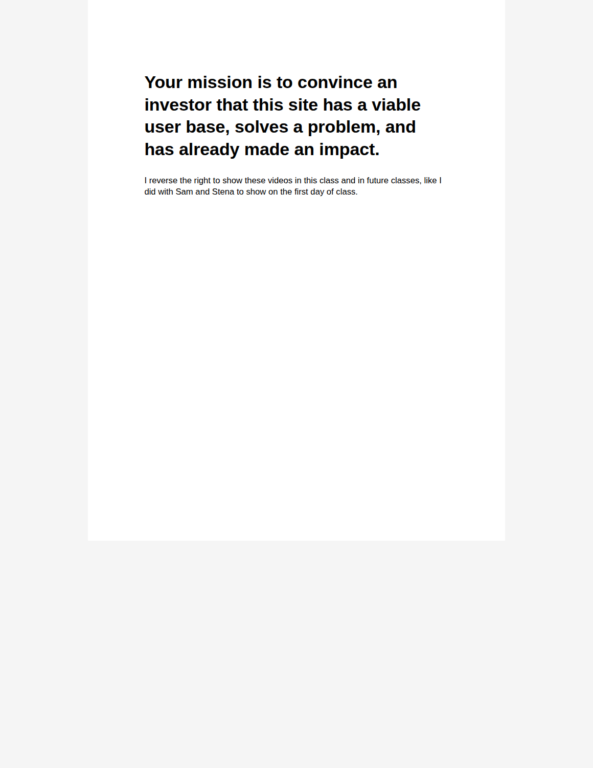Your mission is to convince an investor that this site has a viable user base, solves a problem, and has already made an impact.
I reverse the right to show these videos in this class and in future classes, like I did with Sam and Stena to show on the first day of class.